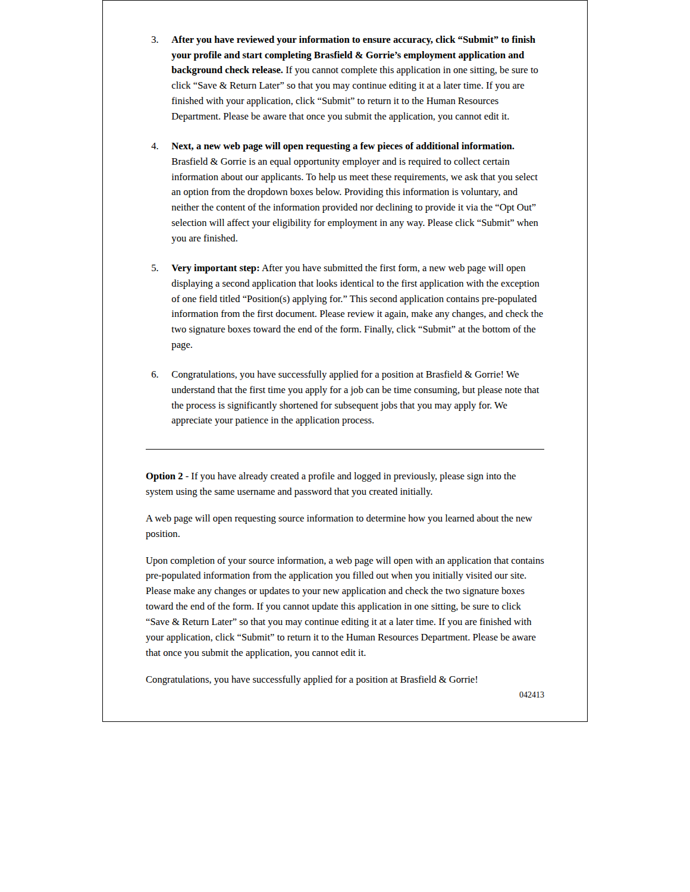3. After you have reviewed your information to ensure accuracy, click “Submit” to finish your profile and start completing Brasfield & Gorrie’s employment application and background check release. If you cannot complete this application in one sitting, be sure to click “Save & Return Later” so that you may continue editing it at a later time. If you are finished with your application, click “Submit” to return it to the Human Resources Department. Please be aware that once you submit the application, you cannot edit it.
4. Next, a new web page will open requesting a few pieces of additional information. Brasfield & Gorrie is an equal opportunity employer and is required to collect certain information about our applicants. To help us meet these requirements, we ask that you select an option from the dropdown boxes below. Providing this information is voluntary, and neither the content of the information provided nor declining to provide it via the “Opt Out” selection will affect your eligibility for employment in any way. Please click “Submit” when you are finished.
5. Very important step: After you have submitted the first form, a new web page will open displaying a second application that looks identical to the first application with the exception of one field titled “Position(s) applying for.” This second application contains pre-populated information from the first document. Please review it again, make any changes, and check the two signature boxes toward the end of the form. Finally, click “Submit” at the bottom of the page.
6. Congratulations, you have successfully applied for a position at Brasfield & Gorrie! We understand that the first time you apply for a job can be time consuming, but please note that the process is significantly shortened for subsequent jobs that you may apply for. We appreciate your patience in the application process.
Option 2 - If you have already created a profile and logged in previously, please sign into the system using the same username and password that you created initially.
A web page will open requesting source information to determine how you learned about the new position.
Upon completion of your source information, a web page will open with an application that contains pre-populated information from the application you filled out when you initially visited our site. Please make any changes or updates to your new application and check the two signature boxes toward the end of the form. If you cannot update this application in one sitting, be sure to click “Save & Return Later” so that you may continue editing it at a later time. If you are finished with your application, click “Submit” to return it to the Human Resources Department. Please be aware that once you submit the application, you cannot edit it.
Congratulations, you have successfully applied for a position at Brasfield & Gorrie!
042413